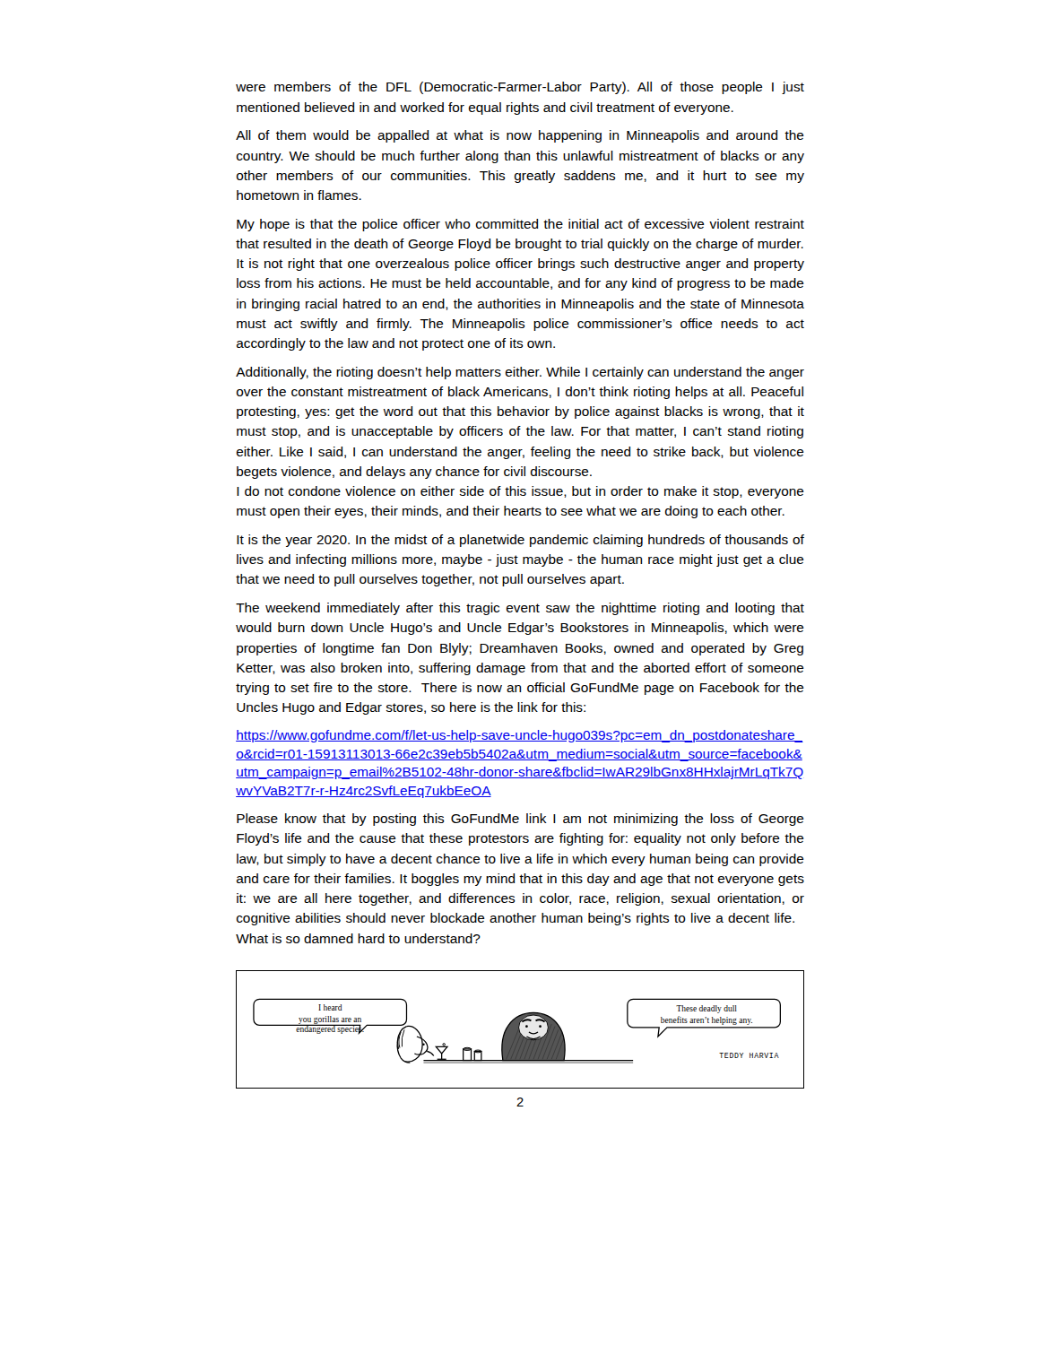were members of the DFL (Democratic-Farmer-Labor Party). All of those people I just mentioned believed in and worked for equal rights and civil treatment of everyone.
All of them would be appalled at what is now happening in Minneapolis and around the country. We should be much further along than this unlawful mistreatment of blacks or any other members of our communities. This greatly saddens me, and it hurt to see my hometown in flames.
My hope is that the police officer who committed the initial act of excessive violent restraint that resulted in the death of George Floyd be brought to trial quickly on the charge of murder. It is not right that one overzealous police officer brings such destructive anger and property loss from his actions. He must be held accountable, and for any kind of progress to be made in bringing racial hatred to an end, the authorities in Minneapolis and the state of Minnesota must act swiftly and firmly. The Minneapolis police commissioner’s office needs to act accordingly to the law and not protect one of its own.
Additionally, the rioting doesn’t help matters either. While I certainly can understand the anger over the constant mistreatment of black Americans, I don’t think rioting helps at all. Peaceful protesting, yes: get the word out that this behavior by police against blacks is wrong, that it must stop, and is unacceptable by officers of the law. For that matter, I can’t stand rioting either. Like I said, I can understand the anger, feeling the need to strike back, but violence begets violence, and delays any chance for civil discourse.
I do not condone violence on either side of this issue, but in order to make it stop, everyone must open their eyes, their minds, and their hearts to see what we are doing to each other.
It is the year 2020. In the midst of a planetwide pandemic claiming hundreds of thousands of lives and infecting millions more, maybe - just maybe - the human race might just get a clue that we need to pull ourselves together, not pull ourselves apart.
The weekend immediately after this tragic event saw the nighttime rioting and looting that would burn down Uncle Hugo’s and Uncle Edgar’s Bookstores in Minneapolis, which were properties of longtime fan Don Blyly; Dreamhaven Books, owned and operated by Greg Ketter, was also broken into, suffering damage from that and the aborted effort of someone trying to set fire to the store. There is now an official GoFundMe page on Facebook for the Uncles Hugo and Edgar stores, so here is the link for this:
https://www.gofundme.com/f/let-us-help-save-uncle-hugo039s?pc=em_dn_postdonateshare_o&rcid=r01-15913113013-66e2c39eb5b5402a&utm_medium=social&utm_source=facebook&utm_campaign=p_email%2B5102-48hr-donor-share&fbclid=IwAR29lbGnx8HHxlajrMrLqTk7QwvYVaB2T7r-r-Hz4rc2SvfLeEq7ukbEeOA
Please know that by posting this GoFundMe link I am not minimizing the loss of George Floyd’s life and the cause that these protestors are fighting for: equality not only before the law, but simply to have a decent chance to live a life in which every human being can provide and care for their families. It boggles my mind that in this day and age that not everyone gets it: we are all here together, and differences in color, race, religion, sexual orientation, or cognitive abilities should never blockade another human being’s rights to live a decent life. What is so damned hard to understand?
I heard you gorillas are an endangered species. These deadly dull benefits aren’t helping any. TEDDY HARVIA
2